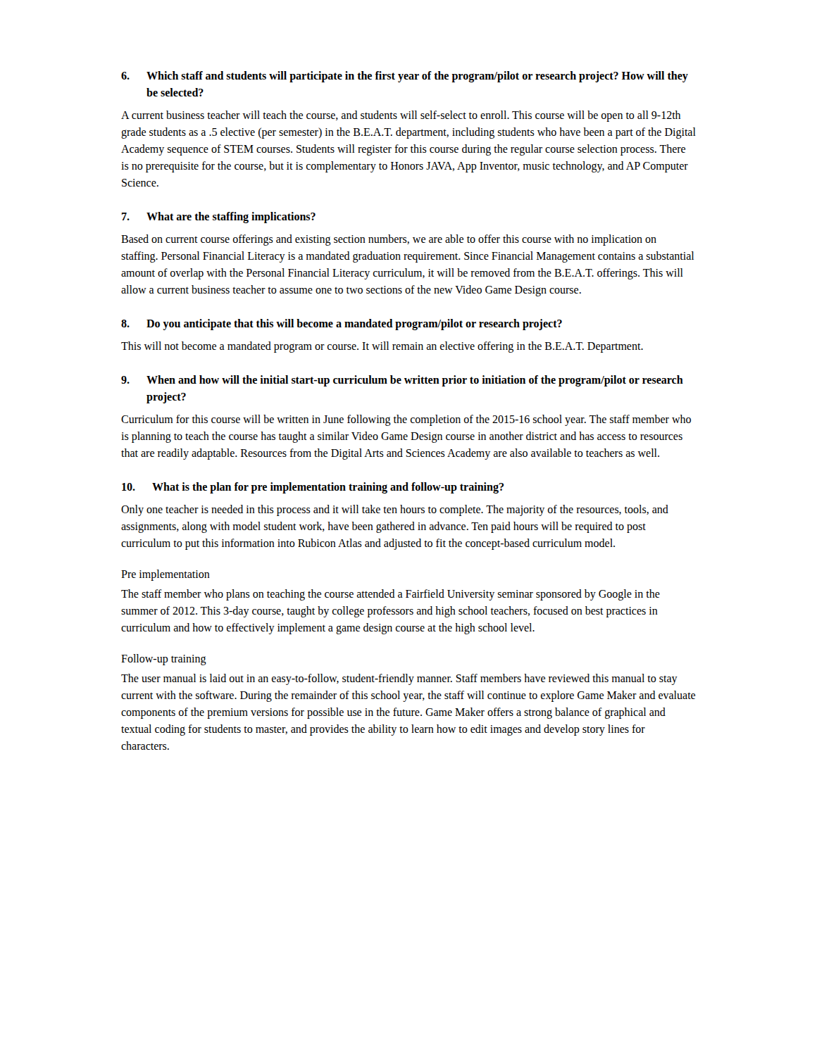6. Which staff and students will participate in the first year of the program/pilot or research project? How will they be selected?
A current business teacher will teach the course, and students will self-select to enroll. This course will be open to all 9-12th grade students as a .5 elective (per semester) in the B.E.A.T. department, including students who have been a part of the Digital Academy sequence of STEM courses. Students will register for this course during the regular course selection process. There is no prerequisite for the course, but it is complementary to Honors JAVA, App Inventor, music technology, and AP Computer Science.
7. What are the staffing implications?
Based on current course offerings and existing section numbers, we are able to offer this course with no implication on staffing. Personal Financial Literacy is a mandated graduation requirement. Since Financial Management contains a substantial amount of overlap with the Personal Financial Literacy curriculum, it will be removed from the B.E.A.T. offerings. This will allow a current business teacher to assume one to two sections of the new Video Game Design course.
8. Do you anticipate that this will become a mandated program/pilot or research project?
This will not become a mandated program or course. It will remain an elective offering in the B.E.A.T. Department.
9. When and how will the initial start-up curriculum be written prior to initiation of the program/pilot or research project?
Curriculum for this course will be written in June following the completion of the 2015-16 school year. The staff member who is planning to teach the course has taught a similar Video Game Design course in another district and has access to resources that are readily adaptable. Resources from the Digital Arts and Sciences Academy are also available to teachers as well.
10. What is the plan for pre implementation training and follow-up training?
Only one teacher is needed in this process and it will take ten hours to complete. The majority of the resources, tools, and assignments, along with model student work, have been gathered in advance. Ten paid hours will be required to post curriculum to put this information into Rubicon Atlas and adjusted to fit the concept-based curriculum model.
Pre implementation
The staff member who plans on teaching the course attended a Fairfield University seminar sponsored by Google in the summer of 2012. This 3-day course, taught by college professors and high school teachers, focused on best practices in curriculum and how to effectively implement a game design course at the high school level.
Follow-up training
The user manual is laid out in an easy-to-follow, student-friendly manner. Staff members have reviewed this manual to stay current with the software. During the remainder of this school year, the staff will continue to explore Game Maker and evaluate components of the premium versions for possible use in the future. Game Maker offers a strong balance of graphical and textual coding for students to master, and provides the ability to learn how to edit images and develop story lines for characters.